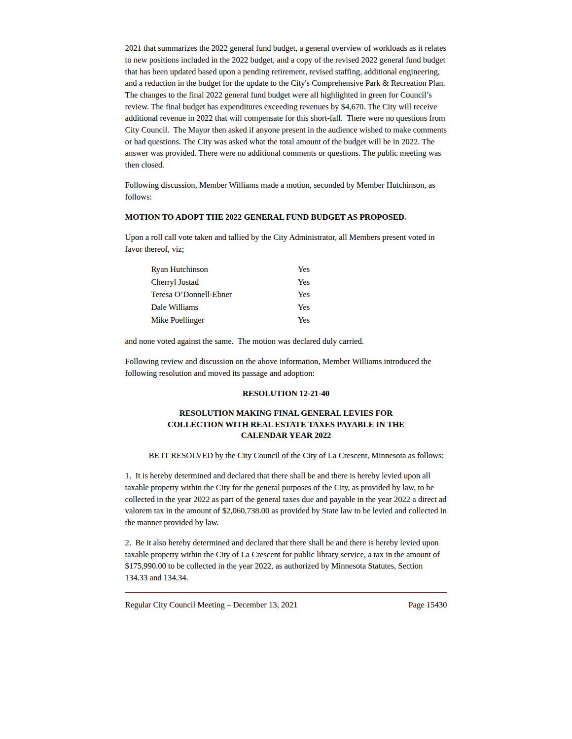2021 that summarizes the 2022 general fund budget, a general overview of workloads as it relates to new positions included in the 2022 budget, and a copy of the revised 2022 general fund budget that has been updated based upon a pending retirement, revised staffing, additional engineering, and a reduction in the budget for the update to the City's Comprehensive Park & Recreation Plan. The changes to the final 2022 general fund budget were all highlighted in green for Council’s review. The final budget has expenditures exceeding revenues by $4,670. The City will receive additional revenue in 2022 that will compensate for this short-fall. There were no questions from City Council. The Mayor then asked if anyone present in the audience wished to make comments or had questions. The City was asked what the total amount of the budget will be in 2022. The answer was provided. There were no additional comments or questions. The public meeting was then closed.
Following discussion, Member Williams made a motion, seconded by Member Hutchinson, as follows:
MOTION TO ADOPT THE 2022 GENERAL FUND BUDGET AS PROPOSED.
Upon a roll call vote taken and tallied by the City Administrator, all Members present voted in favor thereof, viz;
| Ryan Hutchinson | Yes |
| Cherryl Jostad | Yes |
| Teresa O’Donnell-Ebner | Yes |
| Dale Williams | Yes |
| Mike Poellinger | Yes |
and none voted against the same. The motion was declared duly carried.
Following review and discussion on the above information, Member Williams introduced the following resolution and moved its passage and adoption:
RESOLUTION 12-21-40
RESOLUTION MAKING FINAL GENERAL LEVIES FOR
COLLECTION WITH REAL ESTATE TAXES PAYABLE IN THE
CALENDAR YEAR 2022
BE IT RESOLVED by the City Council of the City of La Crescent, Minnesota as follows:
1. It is hereby determined and declared that there shall be and there is hereby levied upon all taxable property within the City for the general purposes of the City, as provided by law, to be collected in the year 2022 as part of the general taxes due and payable in the year 2022 a direct ad valorem tax in the amount of $2,060,738.00 as provided by State law to be levied and collected in the manner provided by law.
2. Be it also hereby determined and declared that there shall be and there is hereby levied upon taxable property within the City of La Crescent for public library service, a tax in the amount of $175,990.00 to be collected in the year 2022, as authorized by Minnesota Statutes, Section 134.33 and 134.34.
Regular City Council Meeting – December 13, 2021 Page 15430